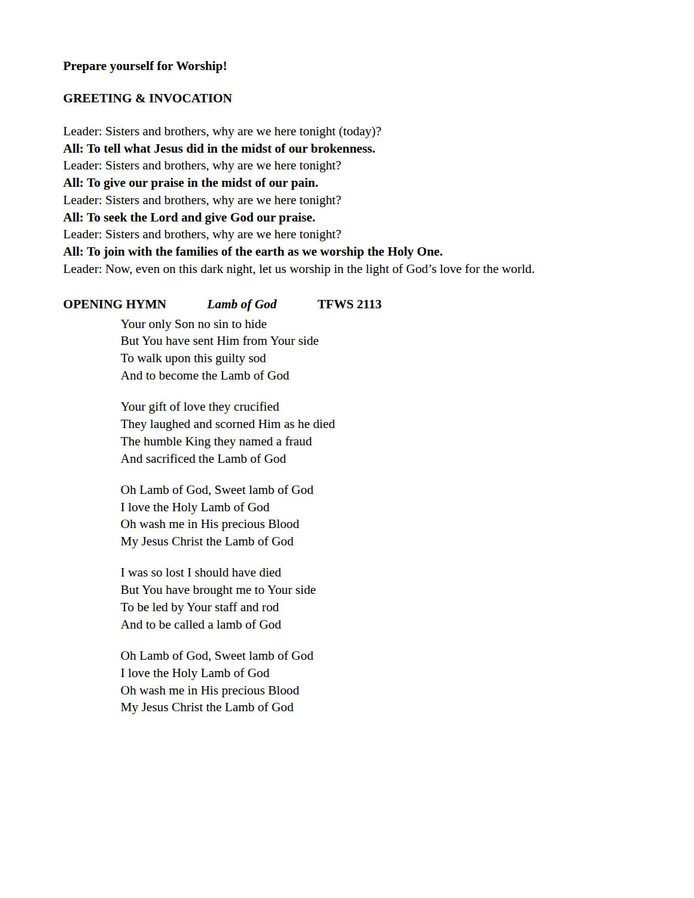Prepare yourself for Worship!
GREETING & INVOCATION
Leader: Sisters and brothers, why are we here tonight (today)?
All: To tell what Jesus did in the midst of our brokenness.
Leader: Sisters and brothers, why are we here tonight?
All: To give our praise in the midst of our pain.
Leader: Sisters and brothers, why are we here tonight?
All: To seek the Lord and give God our praise.
Leader: Sisters and brothers, why are we here tonight?
All: To join with the families of the earth as we worship the Holy One.
Leader: Now, even on this dark night, let us worship in the light of God’s love for the world.
OPENING HYMN Lamb of God TFWS 2113
Your only Son no sin to hide
But You have sent Him from Your side
To walk upon this guilty sod
And to become the Lamb of God
Your gift of love they crucified
They laughed and scorned Him as he died
The humble King they named a fraud
And sacrificed the Lamb of God
Oh Lamb of God, Sweet lamb of God
I love the Holy Lamb of God
Oh wash me in His precious Blood
My Jesus Christ the Lamb of God
I was so lost I should have died
But You have brought me to Your side
To be led by Your staff and rod
And to be called a lamb of God
Oh Lamb of God, Sweet lamb of God
I love the Holy Lamb of God
Oh wash me in His precious Blood
My Jesus Christ the Lamb of God